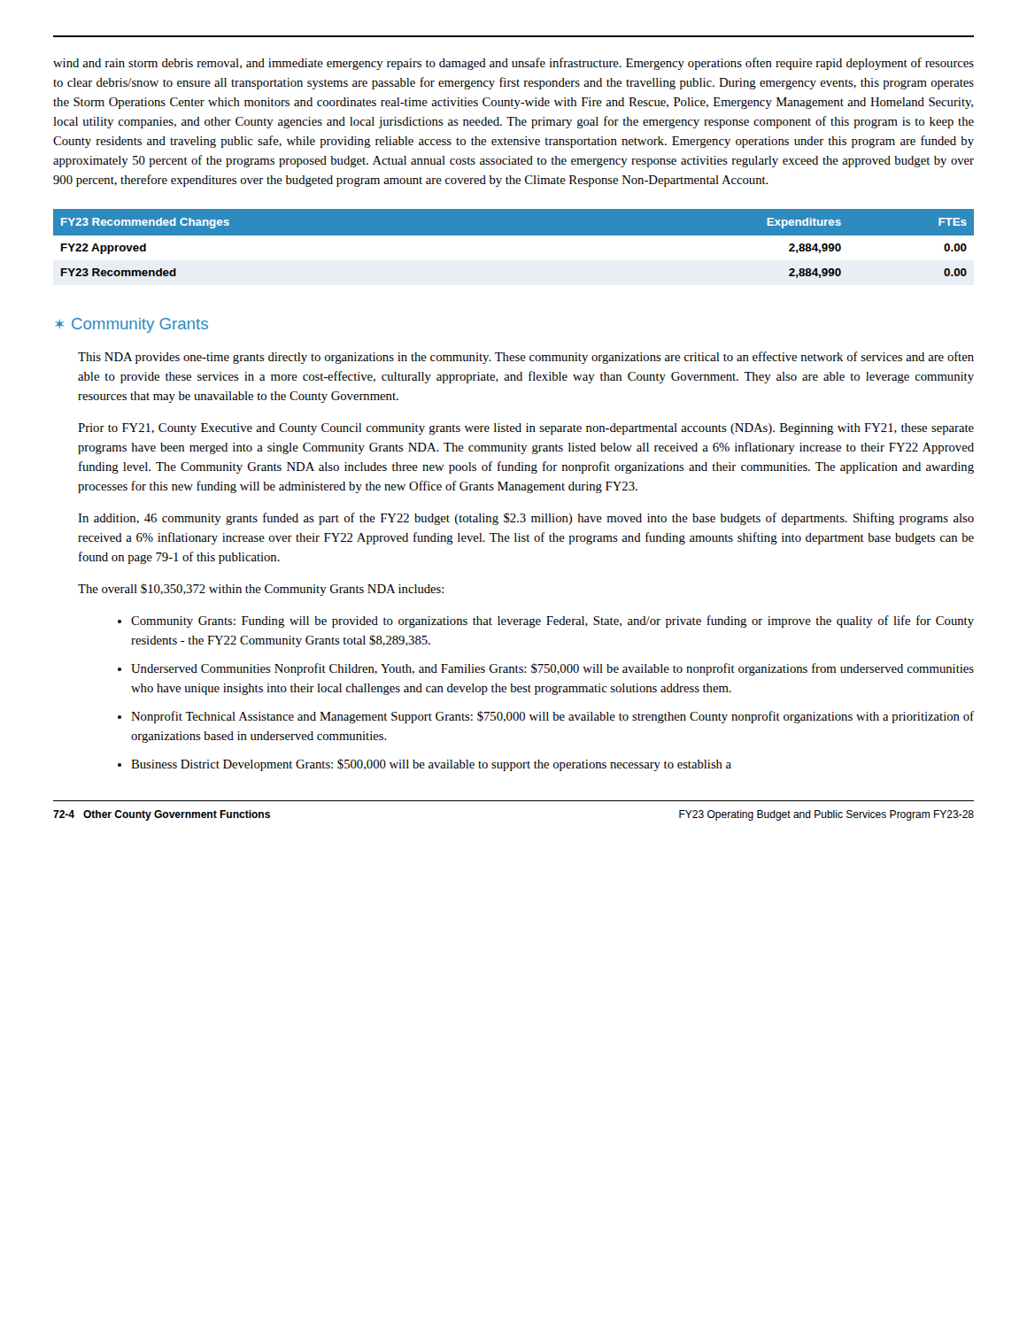wind and rain storm debris removal, and immediate emergency repairs to damaged and unsafe infrastructure. Emergency operations often require rapid deployment of resources to clear debris/snow to ensure all transportation systems are passable for emergency first responders and the travelling public. During emergency events, this program operates the Storm Operations Center which monitors and coordinates real-time activities County-wide with Fire and Rescue, Police, Emergency Management and Homeland Security, local utility companies, and other County agencies and local jurisdictions as needed. The primary goal for the emergency response component of this program is to keep the County residents and traveling public safe, while providing reliable access to the extensive transportation network. Emergency operations under this program are funded by approximately 50 percent of the programs proposed budget. Actual annual costs associated to the emergency response activities regularly exceed the approved budget by over 900 percent, therefore expenditures over the budgeted program amount are covered by the Climate Response Non-Departmental Account.
| FY23 Recommended Changes | Expenditures | FTEs |
| --- | --- | --- |
| FY22 Approved | 2,884,990 | 0.00 |
| FY23 Recommended | 2,884,990 | 0.00 |
✶Community Grants
This NDA provides one-time grants directly to organizations in the community. These community organizations are critical to an effective network of services and are often able to provide these services in a more cost-effective, culturally appropriate, and flexible way than County Government. They also are able to leverage community resources that may be unavailable to the County Government.
Prior to FY21, County Executive and County Council community grants were listed in separate non-departmental accounts (NDAs). Beginning with FY21, these separate programs have been merged into a single Community Grants NDA. The community grants listed below all received a 6% inflationary increase to their FY22 Approved funding level. The Community Grants NDA also includes three new pools of funding for nonprofit organizations and their communities. The application and awarding processes for this new funding will be administered by the new Office of Grants Management during FY23.
In addition, 46 community grants funded as part of the FY22 budget (totaling $2.3 million) have moved into the base budgets of departments. Shifting programs also received a 6% inflationary increase over their FY22 Approved funding level. The list of the programs and funding amounts shifting into department base budgets can be found on page 79-1 of this publication.
The overall $10,350,372 within the Community Grants NDA includes:
Community Grants: Funding will be provided to organizations that leverage Federal, State, and/or private funding or improve the quality of life for County residents - the FY22 Community Grants total $8,289,385.
Underserved Communities Nonprofit Children, Youth, and Families Grants: $750,000 will be available to nonprofit organizations from underserved communities who have unique insights into their local challenges and can develop the best programmatic solutions address them.
Nonprofit Technical Assistance and Management Support Grants: $750,000 will be available to strengthen County nonprofit organizations with a prioritization of organizations based in underserved communities.
Business District Development Grants: $500,000 will be available to support the operations necessary to establish a
72-4 Other County Government Functions
FY23 Operating Budget and Public Services Program FY23-28